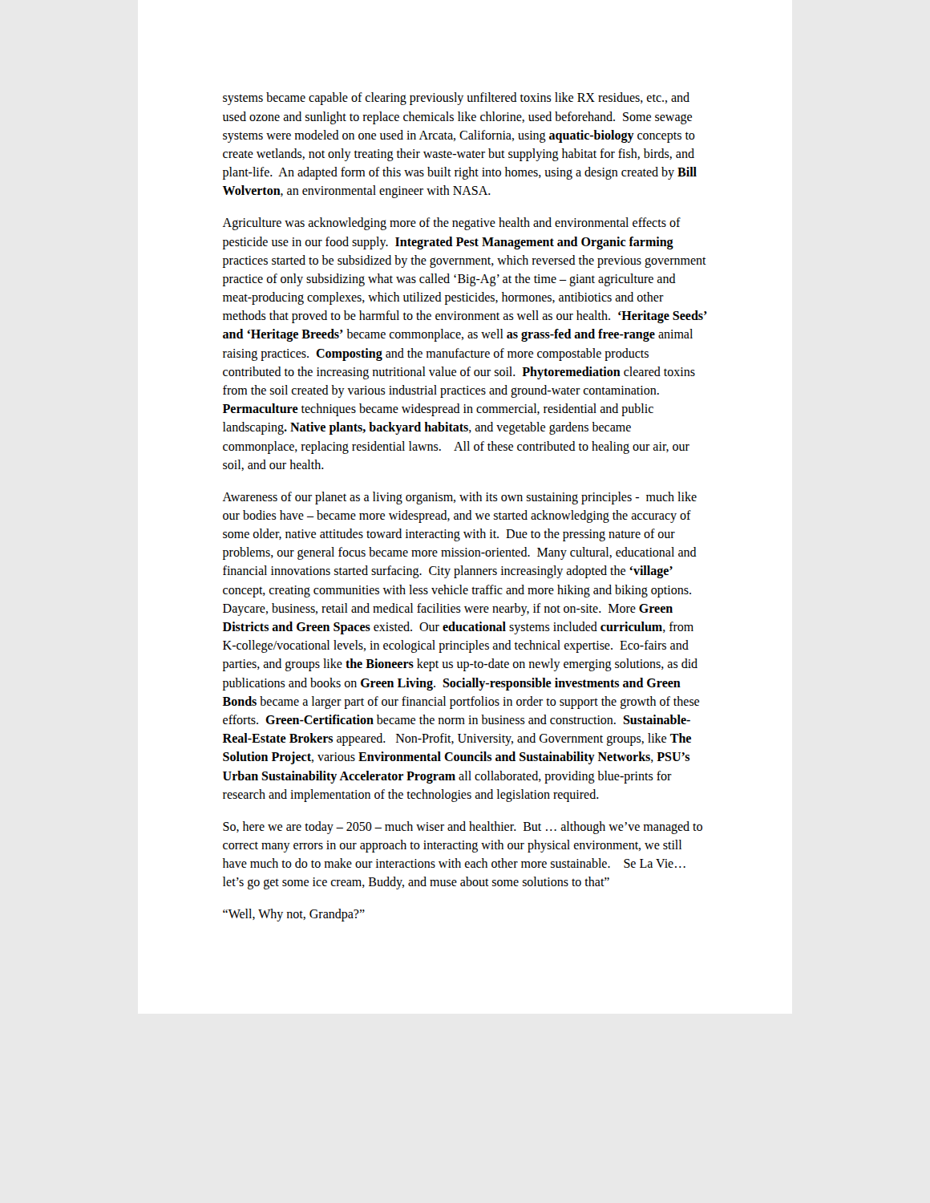systems became capable of clearing previously unfiltered toxins like RX residues, etc., and used ozone and sunlight to replace chemicals like chlorine, used beforehand. Some sewage systems were modeled on one used in Arcata, California, using aquatic-biology concepts to create wetlands, not only treating their waste-water but supplying habitat for fish, birds, and plant-life. An adapted form of this was built right into homes, using a design created by Bill Wolverton, an environmental engineer with NASA.
Agriculture was acknowledging more of the negative health and environmental effects of pesticide use in our food supply. Integrated Pest Management and Organic farming practices started to be subsidized by the government, which reversed the previous government practice of only subsidizing what was called ‘Big-Ag’ at the time – giant agriculture and meat-producing complexes, which utilized pesticides, hormones, antibiotics and other methods that proved to be harmful to the environment as well as our health. ‘Heritage Seeds’ and ‘Heritage Breeds’ became commonplace, as well as grass-fed and free-range animal raising practices. Composting and the manufacture of more compostable products contributed to the increasing nutritional value of our soil. Phytoremediation cleared toxins from the soil created by various industrial practices and ground-water contamination. Permaculture techniques became widespread in commercial, residential and public landscaping. Native plants, backyard habitats, and vegetable gardens became commonplace, replacing residential lawns. All of these contributed to healing our air, our soil, and our health.
Awareness of our planet as a living organism, with its own sustaining principles - much like our bodies have – became more widespread, and we started acknowledging the accuracy of some older, native attitudes toward interacting with it. Due to the pressing nature of our problems, our general focus became more mission-oriented. Many cultural, educational and financial innovations started surfacing. City planners increasingly adopted the ‘village’ concept, creating communities with less vehicle traffic and more hiking and biking options. Daycare, business, retail and medical facilities were nearby, if not on-site. More Green Districts and Green Spaces existed. Our educational systems included curriculum, from K-college/vocational levels, in ecological principles and technical expertise. Eco-fairs and parties, and groups like the Bioneers kept us up-to-date on newly emerging solutions, as did publications and books on Green Living. Socially-responsible investments and Green Bonds became a larger part of our financial portfolios in order to support the growth of these efforts. Green-Certification became the norm in business and construction. Sustainable-Real-Estate Brokers appeared. Non-Profit, University, and Government groups, like The Solution Project, various Environmental Councils and Sustainability Networks, PSU’s Urban Sustainability Accelerator Program all collaborated, providing blue-prints for research and implementation of the technologies and legislation required.
So, here we are today – 2050 – much wiser and healthier. But … although we’ve managed to correct many errors in our approach to interacting with our physical environment, we still have much to do to make our interactions with each other more sustainable. Se La Vie… let’s go get some ice cream, Buddy, and muse about some solutions to that”
“Well, Why not, Grandpa?”